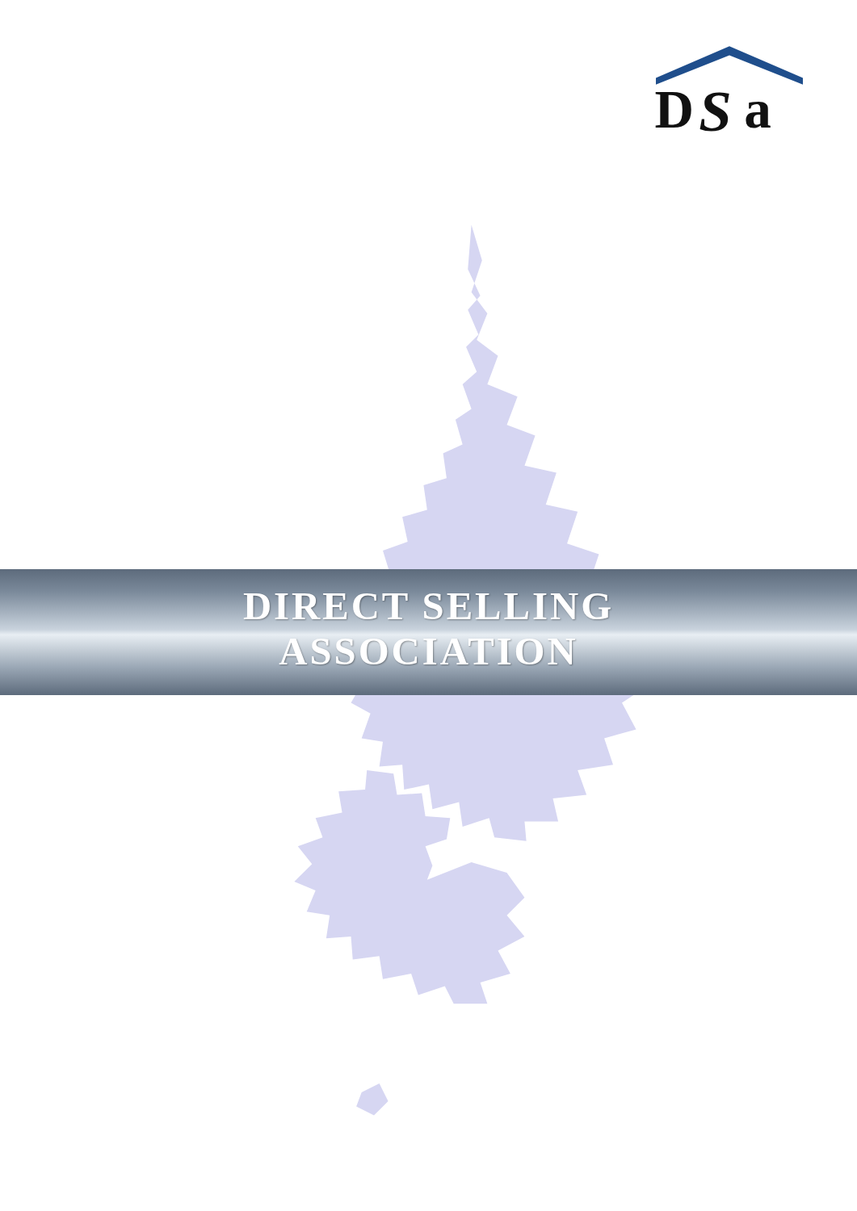D S a
DIRECT SELLING
ASSOCIATION